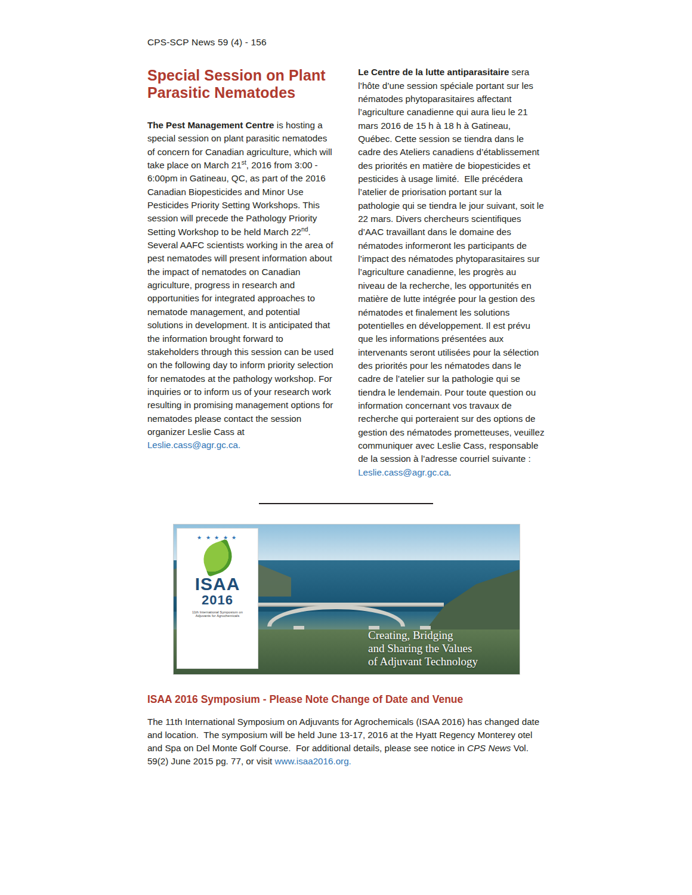CPS-SCP News 59 (4) - 156
Special Session on Plant Parasitic Nematodes
The Pest Management Centre is hosting a special session on plant parasitic nematodes of concern for Canadian agriculture, which will take place on March 21st, 2016 from 3:00 - 6:00pm in Gatineau, QC, as part of the 2016 Canadian Biopesticides and Minor Use Pesticides Priority Setting Workshops. This session will precede the Pathology Priority Setting Workshop to be held March 22nd. Several AAFC scientists working in the area of pest nematodes will present information about the impact of nematodes on Canadian agriculture, progress in research and opportunities for integrated approaches to nematode management, and potential solutions in development. It is anticipated that the information brought forward to stakeholders through this session can be used on the following day to inform priority selection for nematodes at the pathology workshop. For inquiries or to inform us of your research work resulting in promising management options for nematodes please contact the session organizer Leslie Cass at Leslie.cass@agr.gc.ca.
Le Centre de la lutte antiparasitaire sera l’hôte d’une session spéciale portant sur les nématodes phytoparasitaires affectant l’agriculture canadienne qui aura lieu le 21 mars 2016 de 15 h à 18 h à Gatineau, Québec. Cette session se tiendra dans le cadre des Ateliers canadiens d’établissement des priorités en matière de biopesticides et pesticides à usage limité. Elle précédera l’atelier de priorisation portant sur la pathologie qui se tiendra le jour suivant, soit le 22 mars. Divers chercheurs scientifiques d’AAC travaillant dans le domaine des nématodes informeront les participants de l’impact des nématodes phytoparasitaires sur l’agriculture canadienne, les progrès au niveau de la recherche, les opportunités en matière de lutte intégrée pour la gestion des nématodes et finalement les solutions potentielles en développement. Il est prévu que les informations présentées aux intervenants seront utilisées pour la sélection des priorités pour les nématodes dans le cadre de l’atelier sur la pathologie qui se tiendra le lendemain. Pour toute question ou information concernant vos travaux de recherche qui porteraient sur des options de gestion des nématodes prometteuses, veuillez communiquer avec Leslie Cass, responsable de la session à l’adresse courriel suivante : Leslie.cass@agr.gc.ca.
★ ★ ★ ★ ★
ISAA
2016
11th International Symposium on
Adjuvants for Agrochemicals
Creating, Bridging
and Sharing the Values
of Adjuvant Technology
ISAA 2016 Symposium - Please Note Change of Date and Venue
The 11th International Symposium on Adjuvants for Agrochemicals (ISAA 2016) has changed date and location. The symposium will be held June 13-17, 2016 at the Hyatt Regency Monterey otel and Spa on Del Monte Golf Course. For additional details, please see notice in CPS News Vol. 59(2) June 2015 pg. 77, or visit www.isaa2016.org.